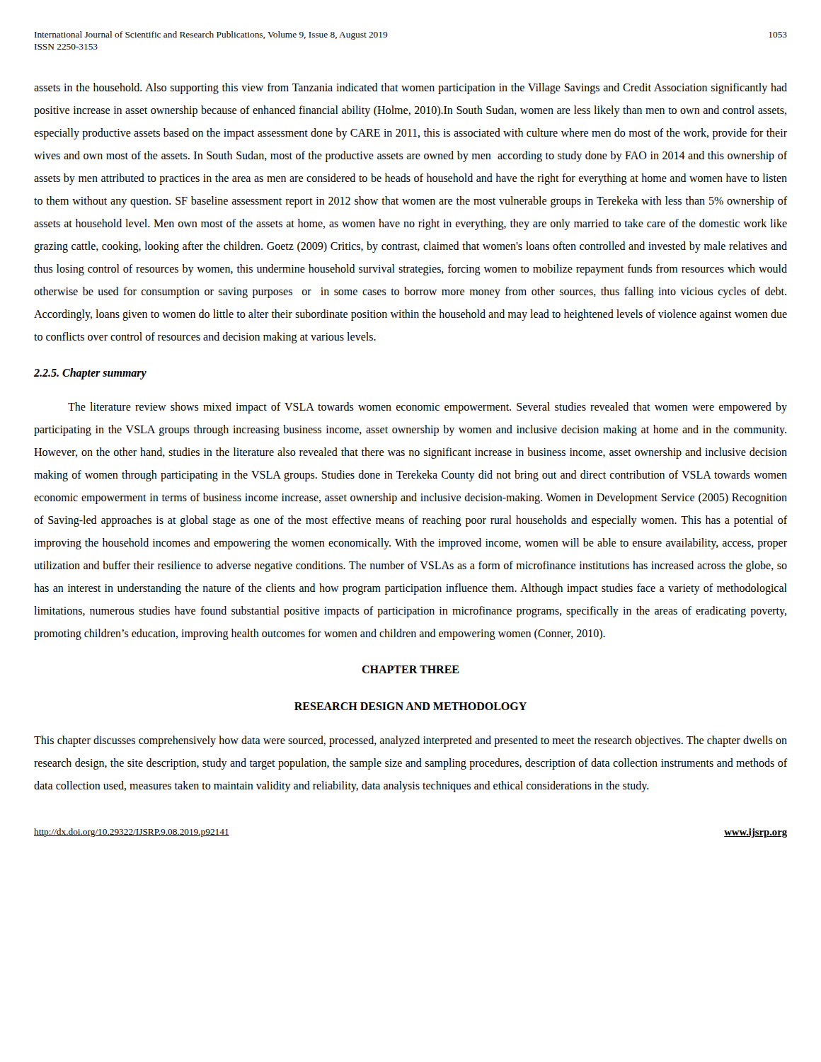1053 International Journal of Scientific and Research Publications, Volume 9, Issue 8, August 2019 ISSN 2250-3153
assets in the household. Also supporting this view from Tanzania indicated that women participation in the Village Savings and Credit Association significantly had positive increase in asset ownership because of enhanced financial ability (Holme, 2010).In South Sudan, women are less likely than men to own and control assets, especially productive assets based on the impact assessment done by CARE in 2011, this is associated with culture where men do most of the work, provide for their wives and own most of the assets. In South Sudan, most of the productive assets are owned by men according to study done by FAO in 2014 and this ownership of assets by men attributed to practices in the area as men are considered to be heads of household and have the right for everything at home and women have to listen to them without any question. SF baseline assessment report in 2012 show that women are the most vulnerable groups in Terekeka with less than 5% ownership of assets at household level. Men own most of the assets at home, as women have no right in everything, they are only married to take care of the domestic work like grazing cattle, cooking, looking after the children. Goetz (2009) Critics, by contrast, claimed that women's loans often controlled and invested by male relatives and thus losing control of resources by women, this undermine household survival strategies, forcing women to mobilize repayment funds from resources which would otherwise be used for consumption or saving purposes or in some cases to borrow more money from other sources, thus falling into vicious cycles of debt. Accordingly, loans given to women do little to alter their subordinate position within the household and may lead to heightened levels of violence against women due to conflicts over control of resources and decision making at various levels.
2.2.5. Chapter summary
The literature review shows mixed impact of VSLA towards women economic empowerment. Several studies revealed that women were empowered by participating in the VSLA groups through increasing business income, asset ownership by women and inclusive decision making at home and in the community. However, on the other hand, studies in the literature also revealed that there was no significant increase in business income, asset ownership and inclusive decision making of women through participating in the VSLA groups. Studies done in Terekeka County did not bring out and direct contribution of VSLA towards women economic empowerment in terms of business income increase, asset ownership and inclusive decision-making. Women in Development Service (2005) Recognition of Saving-led approaches is at global stage as one of the most effective means of reaching poor rural households and especially women. This has a potential of improving the household incomes and empowering the women economically. With the improved income, women will be able to ensure availability, access, proper utilization and buffer their resilience to adverse negative conditions. The number of VSLAs as a form of microfinance institutions has increased across the globe, so has an interest in understanding the nature of the clients and how program participation influence them. Although impact studies face a variety of methodological limitations, numerous studies have found substantial positive impacts of participation in microfinance programs, specifically in the areas of eradicating poverty, promoting children’s education, improving health outcomes for women and children and empowering women (Conner, 2010).
CHAPTER THREE
RESEARCH DESIGN AND METHODOLOGY
This chapter discusses comprehensively how data were sourced, processed, analyzed interpreted and presented to meet the research objectives. The chapter dwells on research design, the site description, study and target population, the sample size and sampling procedures, description of data collection instruments and methods of data collection used, measures taken to maintain validity and reliability, data analysis techniques and ethical considerations in the study.
http://dx.doi.org/10.29322/IJSRP.9.08.2019.p92141 www.ijsrp.org